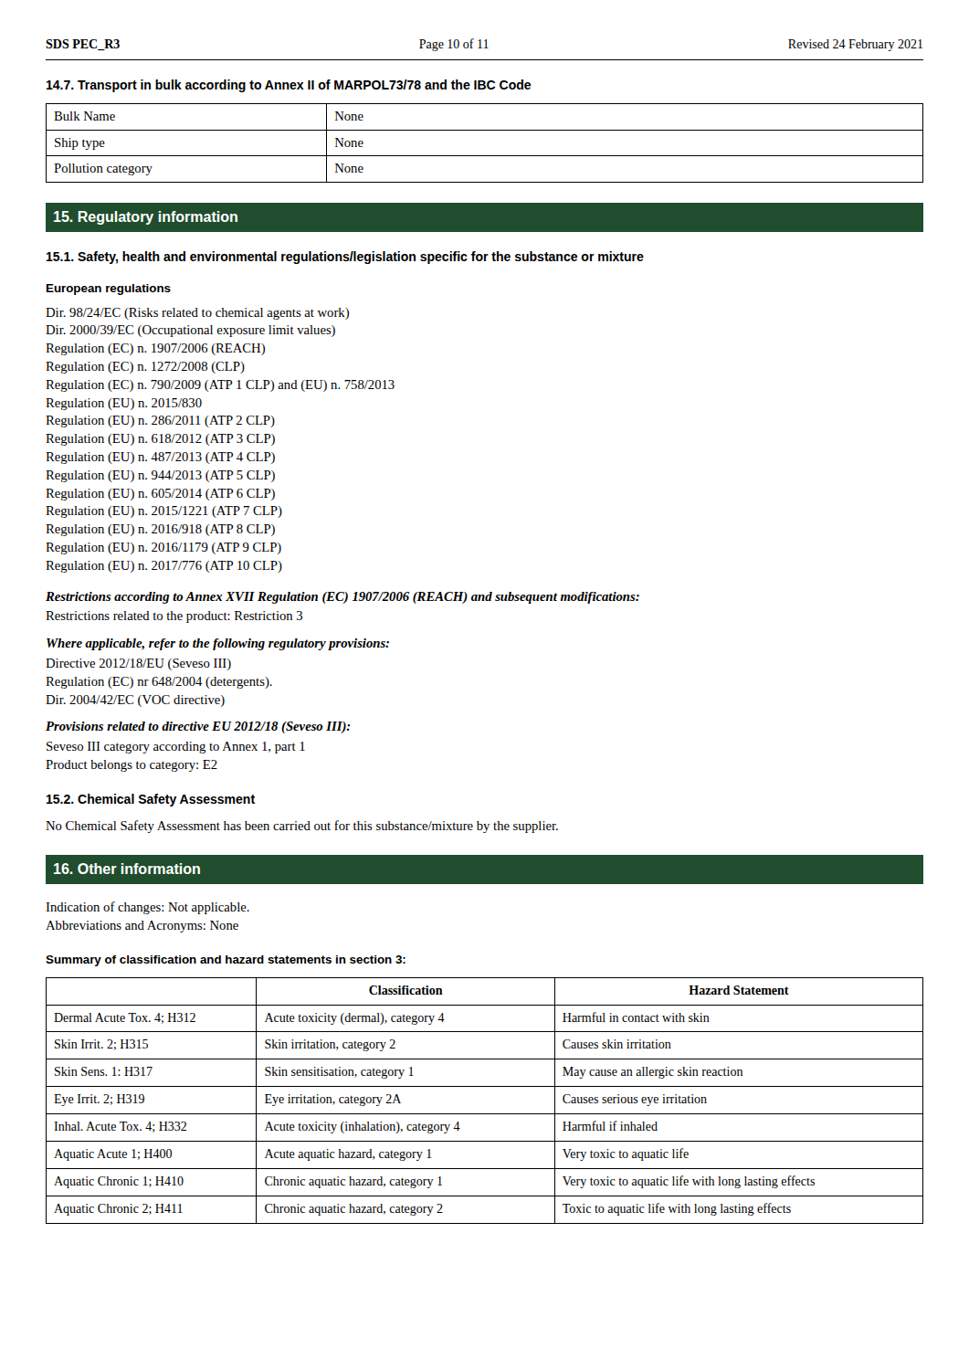SDS PEC_R3
Page 10 of 11
Revised 24 February 2021
14.7. Transport in bulk according to Annex II of MARPOL73/78 and the IBC Code
| Bulk Name | None |
| Ship type | None |
| Pollution category | None |
15. Regulatory information
15.1. Safety, health and environmental regulations/legislation specific for the substance or mixture
European regulations
Dir. 98/24/EC (Risks related to chemical agents at work)
Dir. 2000/39/EC (Occupational exposure limit values)
Regulation (EC) n. 1907/2006 (REACH)
Regulation (EC) n. 1272/2008 (CLP)
Regulation (EC) n. 790/2009 (ATP 1 CLP) and (EU) n. 758/2013
Regulation (EU) n. 2015/830
Regulation (EU) n. 286/2011 (ATP 2 CLP)
Regulation (EU) n. 618/2012 (ATP 3 CLP)
Regulation (EU) n. 487/2013 (ATP 4 CLP)
Regulation (EU) n. 944/2013 (ATP 5 CLP)
Regulation (EU) n. 605/2014 (ATP 6 CLP)
Regulation (EU) n. 2015/1221 (ATP 7 CLP)
Regulation (EU) n. 2016/918 (ATP 8 CLP)
Regulation (EU) n. 2016/1179 (ATP 9 CLP)
Regulation (EU) n. 2017/776 (ATP 10 CLP)
Restrictions according to Annex XVII Regulation (EC) 1907/2006 (REACH) and subsequent modifications:
Restrictions related to the product: Restriction 3
Where applicable, refer to the following regulatory provisions:
Directive 2012/18/EU (Seveso III)
Regulation (EC) nr 648/2004 (detergents).
Dir. 2004/42/EC (VOC directive)
Provisions related to directive EU 2012/18 (Seveso III):
Seveso III category according to Annex 1, part 1
Product belongs to category: E2
15.2. Chemical Safety Assessment
No Chemical Safety Assessment has been carried out for this substance/mixture by the supplier.
16. Other information
Indication of changes: Not applicable.
Abbreviations and Acronyms: None
Summary of classification and hazard statements in section 3:
| | Classification | Hazard Statement |
| --- | --- | --- |
| Dermal Acute Tox. 4; H312 | Acute toxicity (dermal), category 4 | Harmful in contact with skin |
| Skin Irrit. 2; H315 | Skin irritation, category 2 | Causes skin irritation |
| Skin Sens. 1: H317 | Skin sensitisation, category 1 | May cause an allergic skin reaction |
| Eye Irrit. 2; H319 | Eye irritation, category 2A | Causes serious eye irritation |
| Inhal. Acute Tox. 4; H332 | Acute toxicity (inhalation), category 4 | Harmful if inhaled |
| Aquatic Acute 1; H400 | Acute aquatic hazard, category 1 | Very toxic to aquatic life |
| Aquatic Chronic 1; H410 | Chronic aquatic hazard, category 1 | Very toxic to aquatic life with long lasting effects |
| Aquatic Chronic 2; H411 | Chronic aquatic hazard, category 2 | Toxic to aquatic life with long lasting effects |